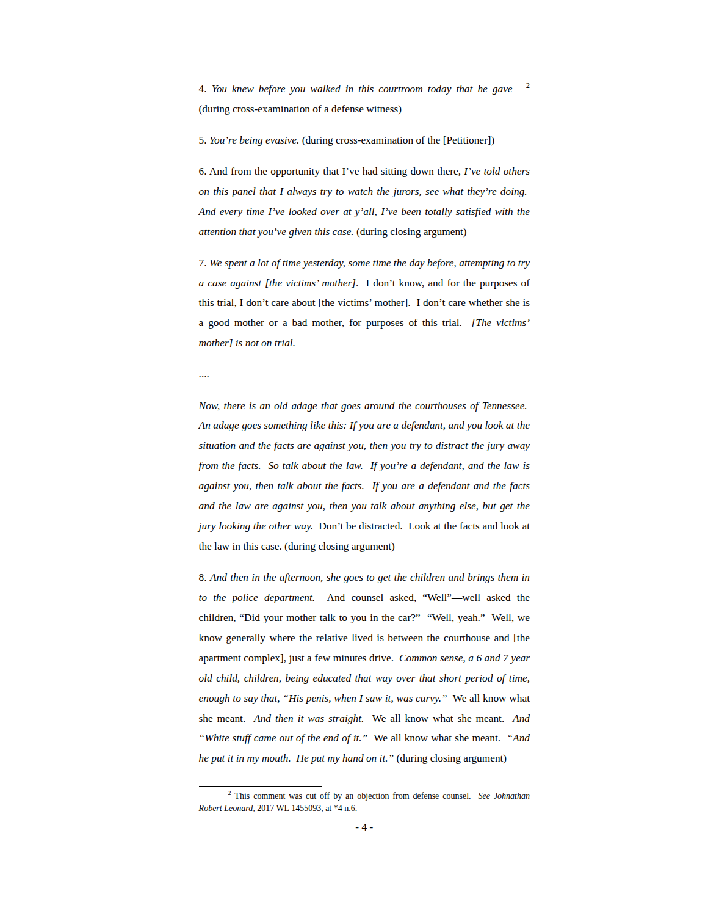4. You knew before you walked in this courtroom today that he gave— 2 (during cross-examination of a defense witness)
5. You’re being evasive. (during cross-examination of the [Petitioner])
6. And from the opportunity that I’ve had sitting down there, I’ve told others on this panel that I always try to watch the jurors, see what they’re doing. And every time I’ve looked over at y’all, I’ve been totally satisfied with the attention that you’ve given this case. (during closing argument)
7. We spent a lot of time yesterday, some time the day before, attempting to try a case against [the victims’ mother]. I don’t know, and for the purposes of this trial, I don’t care about [the victims’ mother]. I don’t care whether she is a good mother or a bad mother, for purposes of this trial. [The victims’ mother] is not on trial.
....
Now, there is an old adage that goes around the courthouses of Tennessee. An adage goes something like this: If you are a defendant, and you look at the situation and the facts are against you, then you try to distract the jury away from the facts. So talk about the law. If you’re a defendant, and the law is against you, then talk about the facts. If you are a defendant and the facts and the law are against you, then you talk about anything else, but get the jury looking the other way. Don’t be distracted. Look at the facts and look at the law in this case. (during closing argument)
8. And then in the afternoon, she goes to get the children and brings them in to the police department. And counsel asked, “Well”—well asked the children, “Did your mother talk to you in the car?” “Well, yeah.” Well, we know generally where the relative lived is between the courthouse and [the apartment complex], just a few minutes drive. Common sense, a 6 and 7 year old child, children, being educated that way over that short period of time, enough to say that, “His penis, when I saw it, was curvy.” We all know what she meant. And then it was straight. We all know what she meant. And “White stuff came out of the end of it.” We all know what she meant. “And he put it in my mouth. He put my hand on it.” (during closing argument)
2 This comment was cut off by an objection from defense counsel. See Johnathan Robert Leonard, 2017 WL 1455093, at *4 n.6.
- 4 -